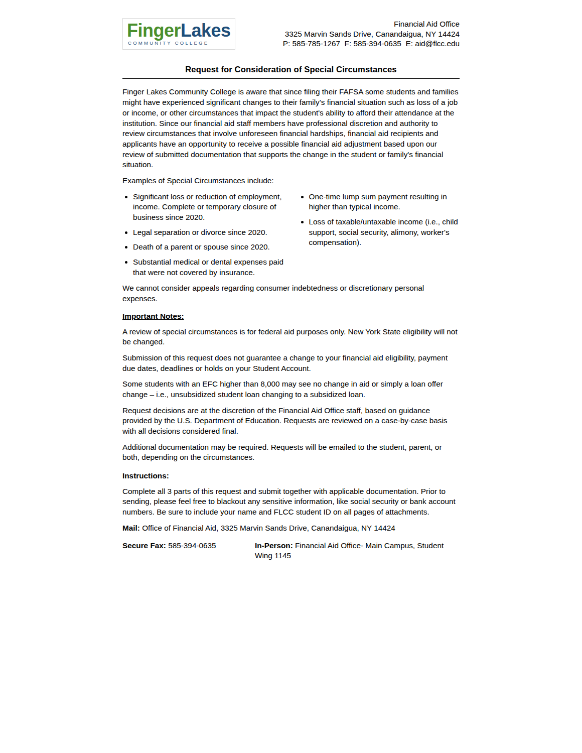Finger Lakes
COMMUNITY COLLEGE
Financial Aid Office
3325 Marvin Sands Drive, Canandaigua, NY 14424
P: 585-785-1267 F: 585-394-0635 E: aid@flcc.edu
Request for Consideration of Special Circumstances
Finger Lakes Community College is aware that since filing their FAFSA some students and families might have experienced significant changes to their family's financial situation such as loss of a job or income, or other circumstances that impact the student's ability to afford their attendance at the institution. Since our financial aid staff members have professional discretion and authority to review circumstances that involve unforeseen financial hardships, financial aid recipients and applicants have an opportunity to receive a possible financial aid adjustment based upon our review of submitted documentation that supports the change in the student or family's financial situation.
Examples of Special Circumstances include:
Significant loss or reduction of employment, income. Complete or temporary closure of business since 2020.
Legal separation or divorce since 2020.
Death of a parent or spouse since 2020.
Substantial medical or dental expenses paid that were not covered by insurance.
One-time lump sum payment resulting in higher than typical income.
Loss of taxable/untaxable income (i.e., child support, social security, alimony, worker's compensation).
We cannot consider appeals regarding consumer indebtedness or discretionary personal expenses.
Important Notes:
A review of special circumstances is for federal aid purposes only. New York State eligibility will not be changed.
Submission of this request does not guarantee a change to your financial aid eligibility, payment due dates, deadlines or holds on your Student Account.
Some students with an EFC higher than 8,000 may see no change in aid or simply a loan offer change – i.e., unsubsidized student loan changing to a subsidized loan.
Request decisions are at the discretion of the Financial Aid Office staff, based on guidance provided by the U.S. Department of Education. Requests are reviewed on a case-by-case basis with all decisions considered final.
Additional documentation may be required. Requests will be emailed to the student, parent, or both, depending on the circumstances.
Instructions:
Complete all 3 parts of this request and submit together with applicable documentation. Prior to sending, please feel free to blackout any sensitive information, like social security or bank account numbers. Be sure to include your name and FLCC student ID on all pages of attachments.
Mail: Office of Financial Aid, 3325 Marvin Sands Drive, Canandaigua, NY 14424
Secure Fax: 585-394-0635
In-Person: Financial Aid Office- Main Campus, Student Wing 1145